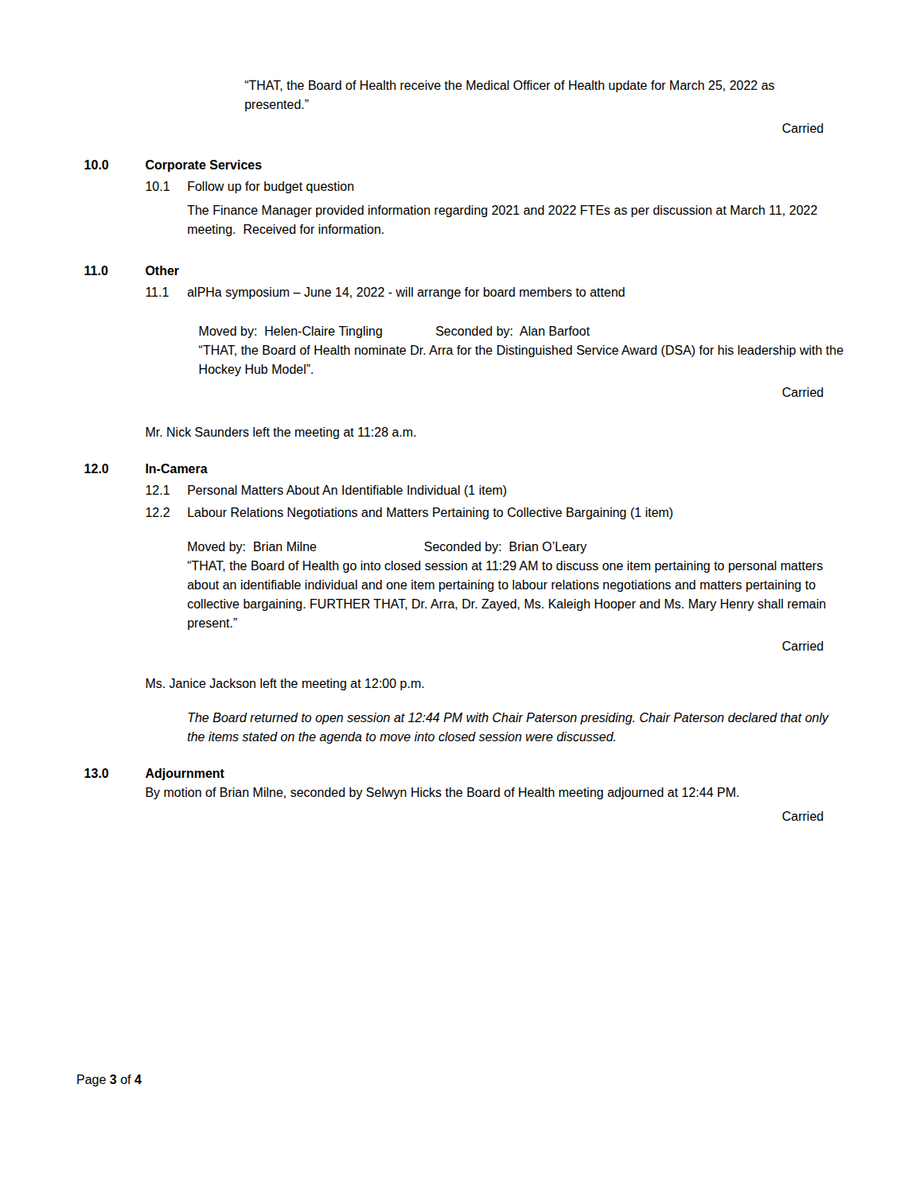“THAT, the Board of Health receive the Medical Officer of Health update for March 25, 2022 as presented.”
Carried
10.0
Corporate Services
10.1
Follow up for budget question
The Finance Manager provided information regarding 2021 and 2022 FTEs as per discussion at March 11, 2022 meeting. Received for information.
11.0
Other
11.1
alPHa symposium – June 14, 2022 - will arrange for board members to attend
Moved by: Helen-Claire Tingling
Seconded by: Alan Barfoot
“THAT, the Board of Health nominate Dr. Arra for the Distinguished Service Award (DSA) for his leadership with the Hockey Hub Model”.
Carried
Mr. Nick Saunders left the meeting at 11:28 a.m.
12.0
In-Camera
12.1
Personal Matters About An Identifiable Individual (1 item)
12.2
Labour Relations Negotiations and Matters Pertaining to Collective Bargaining (1 item)
Moved by: Brian Milne
Seconded by: Brian O’Leary
“THAT, the Board of Health go into closed session at 11:29 AM to discuss one item pertaining to personal matters about an identifiable individual and one item pertaining to labour relations negotiations and matters pertaining to collective bargaining. FURTHER THAT, Dr. Arra, Dr. Zayed, Ms. Kaleigh Hooper and Ms. Mary Henry shall remain present.”
Carried
Ms. Janice Jackson left the meeting at 12:00 p.m.
The Board returned to open session at 12:44 PM with Chair Paterson presiding. Chair Paterson declared that only the items stated on the agenda to move into closed session were discussed.
13.0
Adjournment
By motion of Brian Milne, seconded by Selwyn Hicks the Board of Health meeting adjourned at 12:44 PM.
Carried
Page 3 of 4